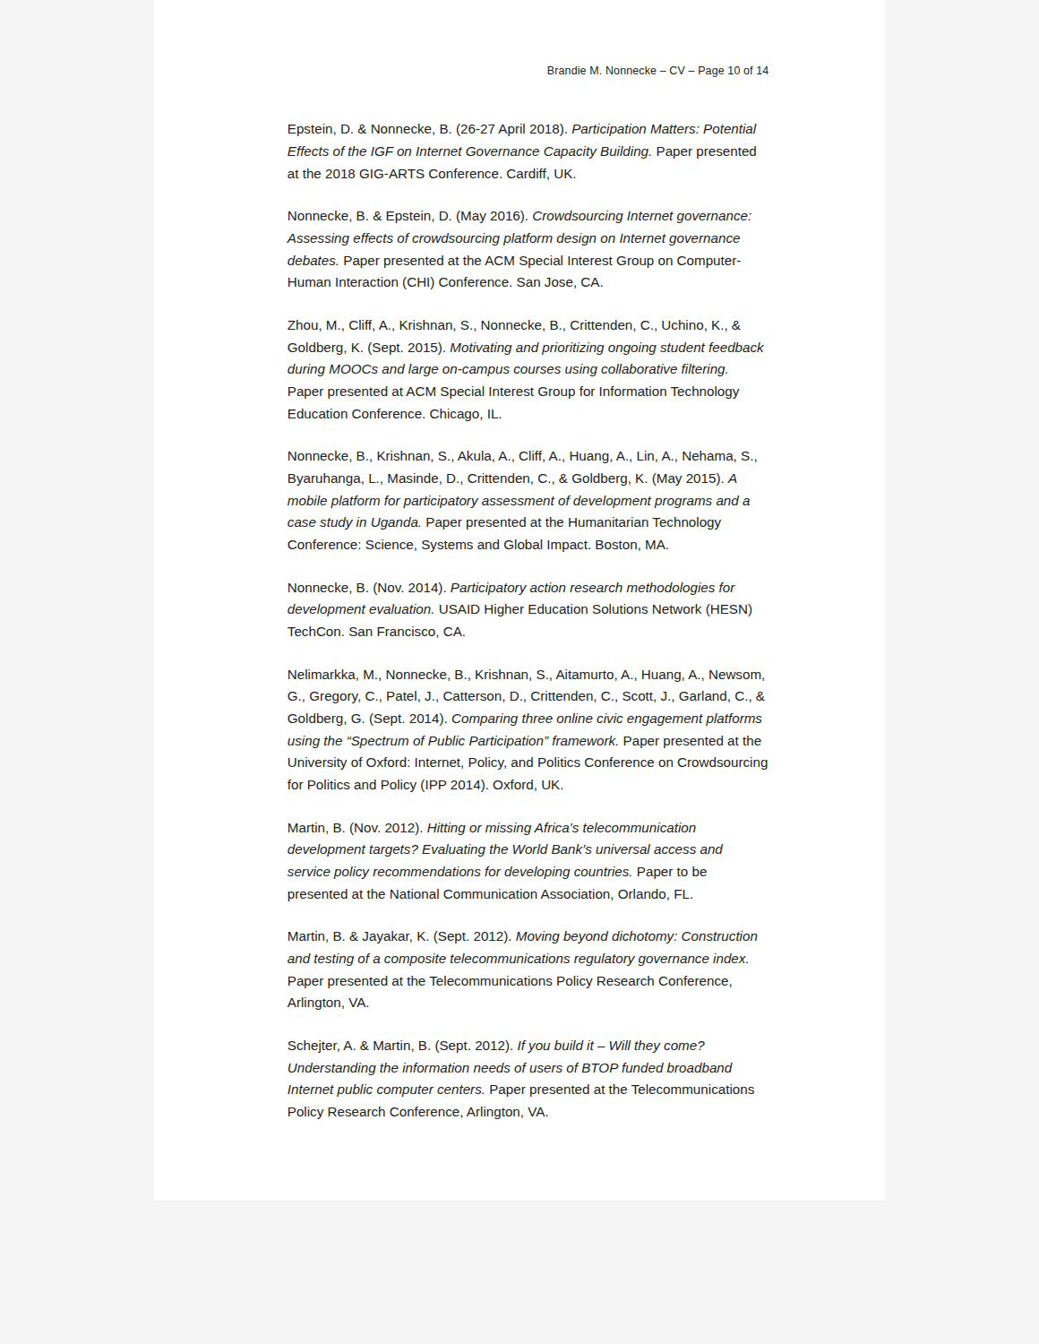Brandie M. Nonnecke – CV – Page 10 of 14
Epstein, D. & Nonnecke, B. (26-27 April 2018). Participation Matters: Potential Effects of the IGF on Internet Governance Capacity Building. Paper presented at the 2018 GIG-ARTS Conference. Cardiff, UK.
Nonnecke, B. & Epstein, D. (May 2016). Crowdsourcing Internet governance: Assessing effects of crowdsourcing platform design on Internet governance debates. Paper presented at the ACM Special Interest Group on Computer-Human Interaction (CHI) Conference. San Jose, CA.
Zhou, M., Cliff, A., Krishnan, S., Nonnecke, B., Crittenden, C., Uchino, K., & Goldberg, K. (Sept. 2015). Motivating and prioritizing ongoing student feedback during MOOCs and large on-campus courses using collaborative filtering. Paper presented at ACM Special Interest Group for Information Technology Education Conference. Chicago, IL.
Nonnecke, B., Krishnan, S., Akula, A., Cliff, A., Huang, A., Lin, A., Nehama, S., Byaruhanga, L., Masinde, D., Crittenden, C., & Goldberg, K. (May 2015). A mobile platform for participatory assessment of development programs and a case study in Uganda. Paper presented at the Humanitarian Technology Conference: Science, Systems and Global Impact. Boston, MA.
Nonnecke, B. (Nov. 2014). Participatory action research methodologies for development evaluation. USAID Higher Education Solutions Network (HESN) TechCon. San Francisco, CA.
Nelimarkka, M., Nonnecke, B., Krishnan, S., Aitamurto, A., Huang, A., Newsom, G., Gregory, C., Patel, J., Catterson, D., Crittenden, C., Scott, J., Garland, C., & Goldberg, G. (Sept. 2014). Comparing three online civic engagement platforms using the “Spectrum of Public Participation” framework. Paper presented at the University of Oxford: Internet, Policy, and Politics Conference on Crowdsourcing for Politics and Policy (IPP 2014). Oxford, UK.
Martin, B. (Nov. 2012). Hitting or missing Africa’s telecommunication development targets? Evaluating the World Bank’s universal access and service policy recommendations for developing countries. Paper to be presented at the National Communication Association, Orlando, FL.
Martin, B. & Jayakar, K. (Sept. 2012). Moving beyond dichotomy: Construction and testing of a composite telecommunications regulatory governance index. Paper presented at the Telecommunications Policy Research Conference, Arlington, VA.
Schejter, A. & Martin, B. (Sept. 2012). If you build it – Will they come? Understanding the information needs of users of BTOP funded broadband Internet public computer centers. Paper presented at the Telecommunications Policy Research Conference, Arlington, VA.